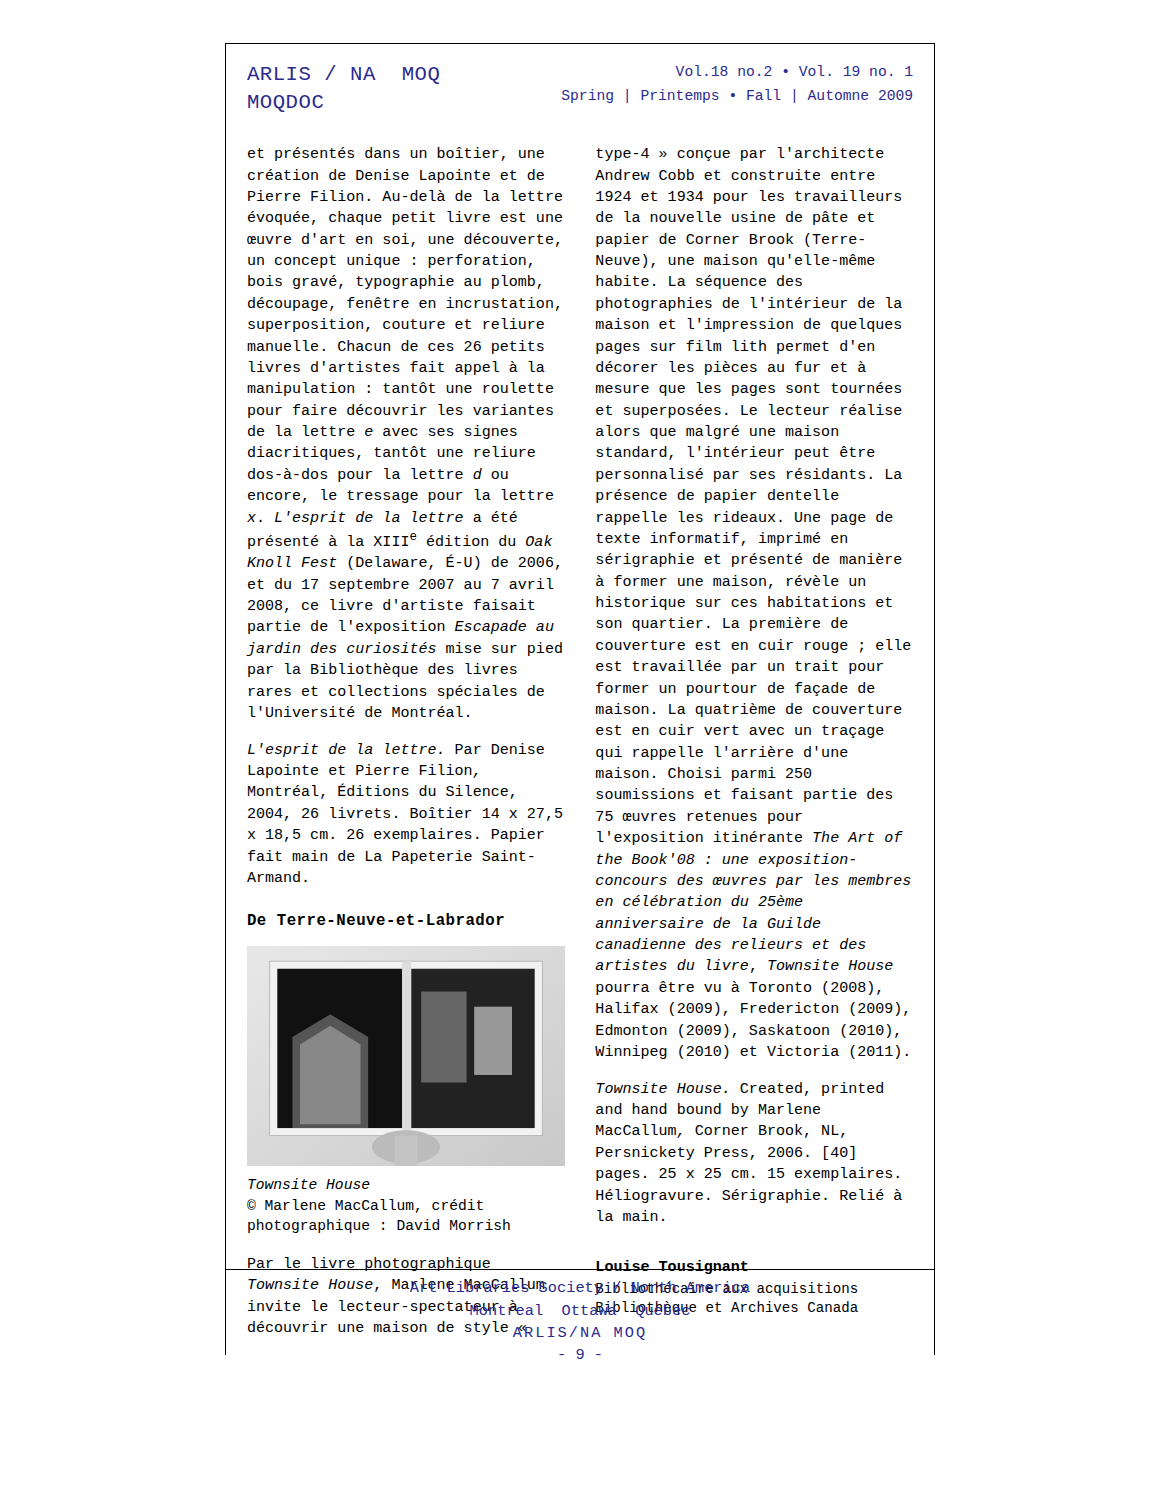ARLIS / NA MOQ
MOQDOC
Vol.18 no.2 • Vol. 19 no. 1
Spring | Printemps • Fall | Automne 2009
et présentés dans un boîtier, une création de Denise Lapointe et de Pierre Filion. Au-delà de la lettre évoquée, chaque petit livre est une œuvre d'art en soi, une découverte, un concept unique : perforation, bois gravé, typographie au plomb, découpage, fenêtre en incrustation, superposition, couture et reliure manuelle. Chacun de ces 26 petits livres d'artistes fait appel à la manipulation : tantôt une roulette pour faire découvrir les variantes de la lettre e avec ses signes diacritiques, tantôt une reliure dos-à-dos pour la lettre d ou encore, le tressage pour la lettre x. L'esprit de la lettre a été présenté à la XIIIe édition du Oak Knoll Fest (Delaware, É-U) de 2006, et du 17 septembre 2007 au 7 avril 2008, ce livre d'artiste faisait partie de l'exposition Escapade au jardin des curiosités mise sur pied par la Bibliothèque des livres rares et collections spéciales de l'Université de Montréal.
L'esprit de la lettre. Par Denise Lapointe et Pierre Filion, Montréal, Éditions du Silence, 2004, 26 livrets. Boîtier 14 x 27,5 x 18,5 cm. 26 exemplaires. Papier fait main de La Papeterie Saint-Armand.
De Terre-Neuve-et-Labrador
Townsite House
© Marlene MacCallum, crédit photographique : David Morrish
Par le livre photographique Townsite House, Marlene MacCallum invite le lecteur-spectateur à découvrir une maison de style «
type-4 » conçue par l'architecte Andrew Cobb et construite entre 1924 et 1934 pour les travailleurs de la nouvelle usine de pâte et papier de Corner Brook (Terre-Neuve), une maison qu'elle-même habite. La séquence des photographies de l'intérieur de la maison et l'impression de quelques pages sur film lith permet d'en décorer les pièces au fur et à mesure que les pages sont tournées et superposées. Le lecteur réalise alors que malgré une maison standard, l'intérieur peut être personnalisé par ses résidants. La présence de papier dentelle rappelle les rideaux. Une page de texte informatif, imprimé en sérigraphie et présenté de manière à former une maison, révèle un historique sur ces habitations et son quartier. La première de couverture est en cuir rouge ; elle est travaillée par un trait pour former un pourtour de façade de maison. La quatrième de couverture est en cuir vert avec un traçage qui rappelle l'arrière d'une maison. Choisi parmi 250 soumissions et faisant partie des 75 œuvres retenues pour l'exposition itinérante The Art of the Book'08 : une exposition-concours des œuvres par les membres en célébration du 25ème anniversaire de la Guilde canadienne des relieurs et des artistes du livre, Townsite House pourra être vu à Toronto (2008), Halifax (2009), Fredericton (2009), Edmonton (2009), Saskatoon (2010), Winnipeg (2010) et Victoria (2011).
Townsite House. Created, printed and hand bound by Marlene MacCallum, Corner Brook, NL, Persnickety Press, 2006. [40] pages. 25 x 25 cm. 15 exemplaires. Héliogravure. Sérigraphie. Relié à la main.
Louise Tousignant
Bibliothécaire aux acquisitions
Bibliothèque et Archives Canada
Art Libraries Society / North America
Montreal Ottawa Quebec
ARLIS/NA MOQ
- 9 -